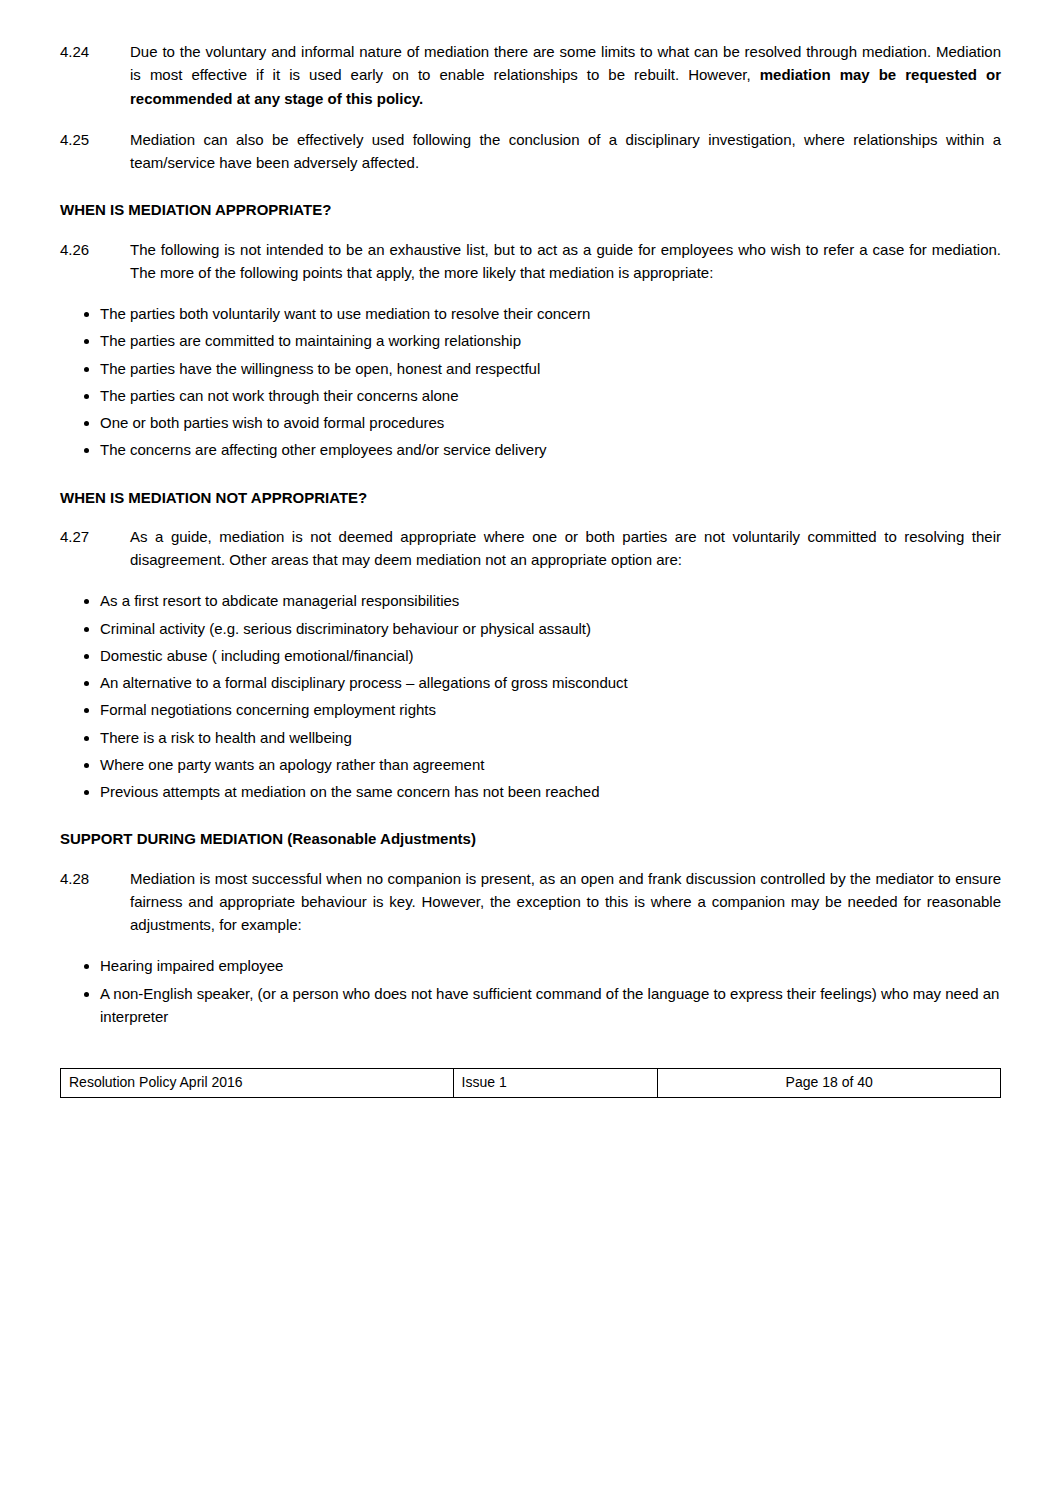4.24
Due to the voluntary and informal nature of mediation there are some limits to what can be resolved through mediation. Mediation is most effective if it is used early on to enable relationships to be rebuilt. However, mediation may be requested or recommended at any stage of this policy.
4.25
Mediation can also be effectively used following the conclusion of a disciplinary investigation, where relationships within a team/service have been adversely affected.
When is mediation appropriate?
4.26
The following is not intended to be an exhaustive list, but to act as a guide for employees who wish to refer a case for mediation. The more of the following points that apply, the more likely that mediation is appropriate:
The parties both voluntarily want to use mediation to resolve their concern
The parties are committed to maintaining a working relationship
The parties have the willingness to be open, honest and respectful
The parties can not work through their concerns alone
One or both parties wish to avoid formal procedures
The concerns are affecting other employees and/or service delivery
When is mediation not appropriate?
4.27
As a guide, mediation is not deemed appropriate where one or both parties are not voluntarily committed to resolving their disagreement. Other areas that may deem mediation not an appropriate option are:
As a first resort to abdicate managerial responsibilities
Criminal activity (e.g. serious discriminatory behaviour or physical assault)
Domestic abuse ( including emotional/financial)
An alternative to a formal disciplinary process – allegations of gross misconduct
Formal negotiations concerning employment rights
There is a risk to health and wellbeing
Where one party wants an apology rather than agreement
Previous attempts at mediation on the same concern has not been reached
Support during mediation (Reasonable Adjustments)
4.28
Mediation is most successful when no companion is present, as an open and frank discussion controlled by the mediator to ensure fairness and appropriate behaviour is key. However, the exception to this is where a companion may be needed for reasonable adjustments, for example:
Hearing impaired employee
A non-English speaker, (or a person who does not have sufficient command of the language to express their feelings) who may need an interpreter
Resolution Policy April 2016
Issue 1
Page 18 of 40